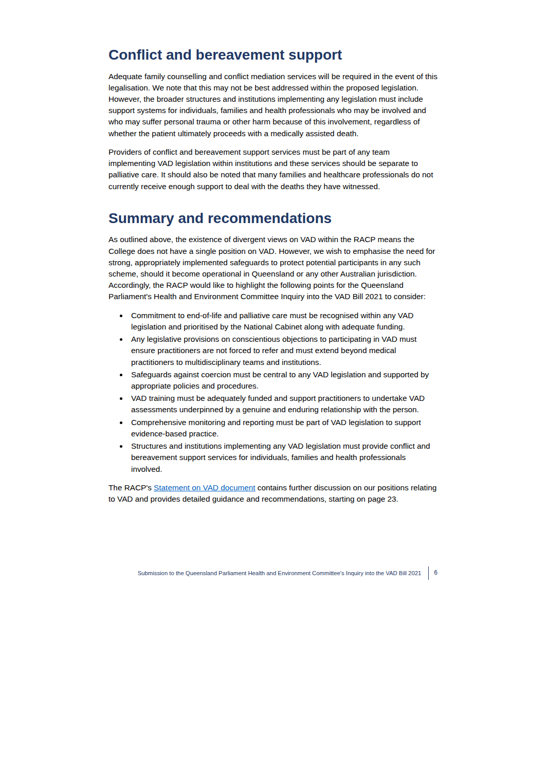Conflict and bereavement support
Adequate family counselling and conflict mediation services will be required in the event of this legalisation. We note that this may not be best addressed within the proposed legislation. However, the broader structures and institutions implementing any legislation must include support systems for individuals, families and health professionals who may be involved and who may suffer personal trauma or other harm because of this involvement, regardless of whether the patient ultimately proceeds with a medically assisted death.
Providers of conflict and bereavement support services must be part of any team implementing VAD legislation within institutions and these services should be separate to palliative care. It should also be noted that many families and healthcare professionals do not currently receive enough support to deal with the deaths they have witnessed.
Summary and recommendations
As outlined above, the existence of divergent views on VAD within the RACP means the College does not have a single position on VAD. However, we wish to emphasise the need for strong, appropriately implemented safeguards to protect potential participants in any such scheme, should it become operational in Queensland or any other Australian jurisdiction. Accordingly, the RACP would like to highlight the following points for the Queensland Parliament's Health and Environment Committee Inquiry into the VAD Bill 2021 to consider:
Commitment to end-of-life and palliative care must be recognised within any VAD legislation and prioritised by the National Cabinet along with adequate funding.
Any legislative provisions on conscientious objections to participating in VAD must ensure practitioners are not forced to refer and must extend beyond medical practitioners to multidisciplinary teams and institutions.
Safeguards against coercion must be central to any VAD legislation and supported by appropriate policies and procedures.
VAD training must be adequately funded and support practitioners to undertake VAD assessments underpinned by a genuine and enduring relationship with the person.
Comprehensive monitoring and reporting must be part of VAD legislation to support evidence-based practice.
Structures and institutions implementing any VAD legislation must provide conflict and bereavement support services for individuals, families and health professionals involved.
The RACP's Statement on VAD document contains further discussion on our positions relating to VAD and provides detailed guidance and recommendations, starting on page 23.
Submission to the Queensland Parliament Health and Environment Committee's Inquiry into the VAD Bill 2021 6